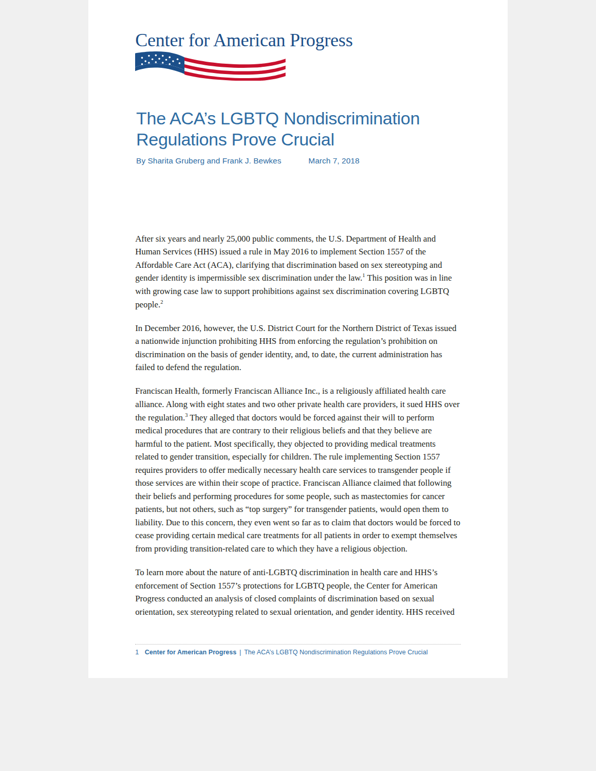Center for American Progress
The ACA’s LGBTQ Nondiscrimination
Regulations Prove Crucial
By Sharita Gruberg and Frank J. BewkesMarch 7, 2018
After six years and nearly 25,000 public comments, the U.S. Department of Health and Human Services (HHS) issued a rule in May 2016 to implement Section 1557 of the Affordable Care Act (ACA), clarifying that discrimination based on sex stereotyping and gender identity is impermissible sex discrimination under the law.1 This position was in line with growing case law to support prohibitions against sex discrimination covering LGBTQ people.2
In December 2016, however, the U.S. District Court for the Northern District of Texas issued a nationwide injunction prohibiting HHS from enforcing the regulation’s prohibition on discrimination on the basis of gender identity, and, to date, the current administration has failed to defend the regulation.
Franciscan Health, formerly Franciscan Alliance Inc., is a religiously affiliated health care alliance. Along with eight states and two other private health care providers, it sued HHS over the regulation.3 They alleged that doctors would be forced against their will to perform medical procedures that are contrary to their religious beliefs and that they believe are harmful to the patient. Most specifically, they objected to providing medical treatments related to gender transition, especially for children. The rule implementing Section 1557 requires providers to offer medically necessary health care services to transgender people if those services are within their scope of practice. Franciscan Alliance claimed that following their beliefs and performing procedures for some people, such as mastectomies for cancer patients, but not others, such as “top surgery” for transgender patients, would open them to liability. Due to this concern, they even went so far as to claim that doctors would be forced to cease providing certain medical care treatments for all patients in order to exempt themselves from providing transition-related care to which they have a religious objection.
To learn more about the nature of anti-LGBTQ discrimination in health care and HHS’s enforcement of Section 1557’s protections for LGBTQ people, the Center for American Progress conducted an analysis of closed complaints of discrimination based on sexual orientation, sex stereotyping related to sexual orientation, and gender identity. HHS received
1 Center for American Progress|The ACA’s LGBTQ Nondiscrimination Regulations Prove Crucial